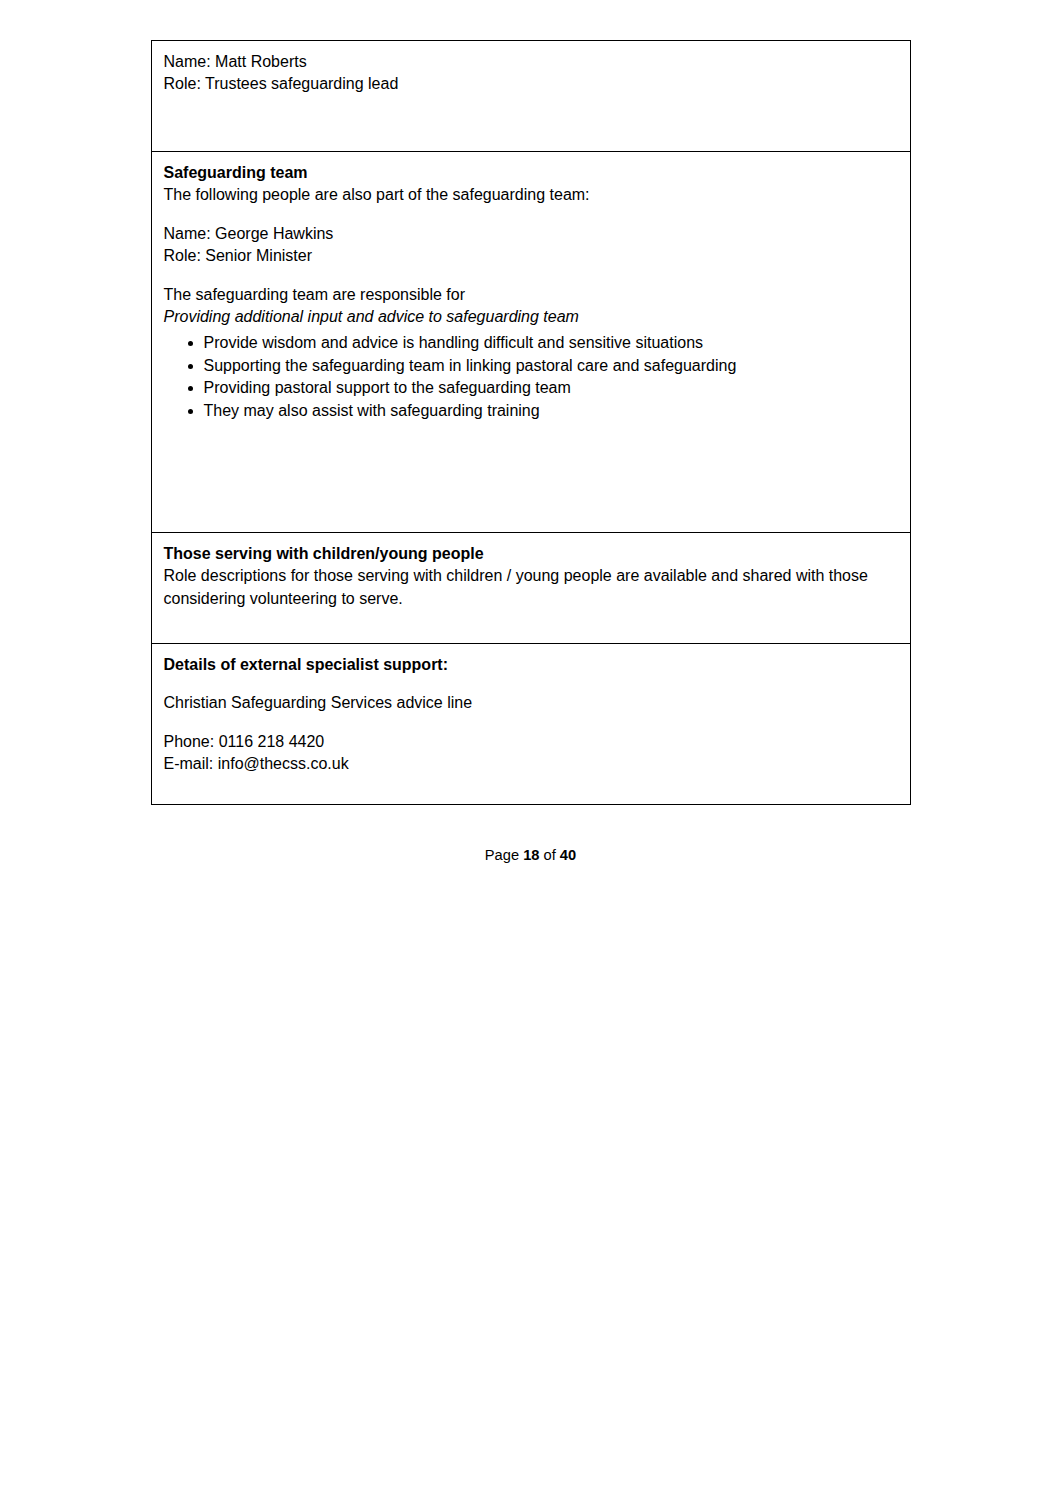| Name: Matt Roberts Role: Trustees safeguarding lead |
| Safeguarding team The following people are also part of the safeguarding team: Name: George Hawkins Role: Senior Minister The safeguarding team are responsible for Providing additional input and advice to safeguarding team Provide wisdom and advice is handling difficult and sensitive situations Supporting the safeguarding team in linking pastoral care and safeguarding Providing pastoral support to the safeguarding team They may also assist with safeguarding training |
| Those serving with children/young people Role descriptions for those serving with children / young people are available and shared with those considering volunteering to serve. |
| Details of external specialist support: Christian Safeguarding Services advice line Phone: 0116 218 4420 E-mail: info@thecss.co.uk |
Page 18 of 40